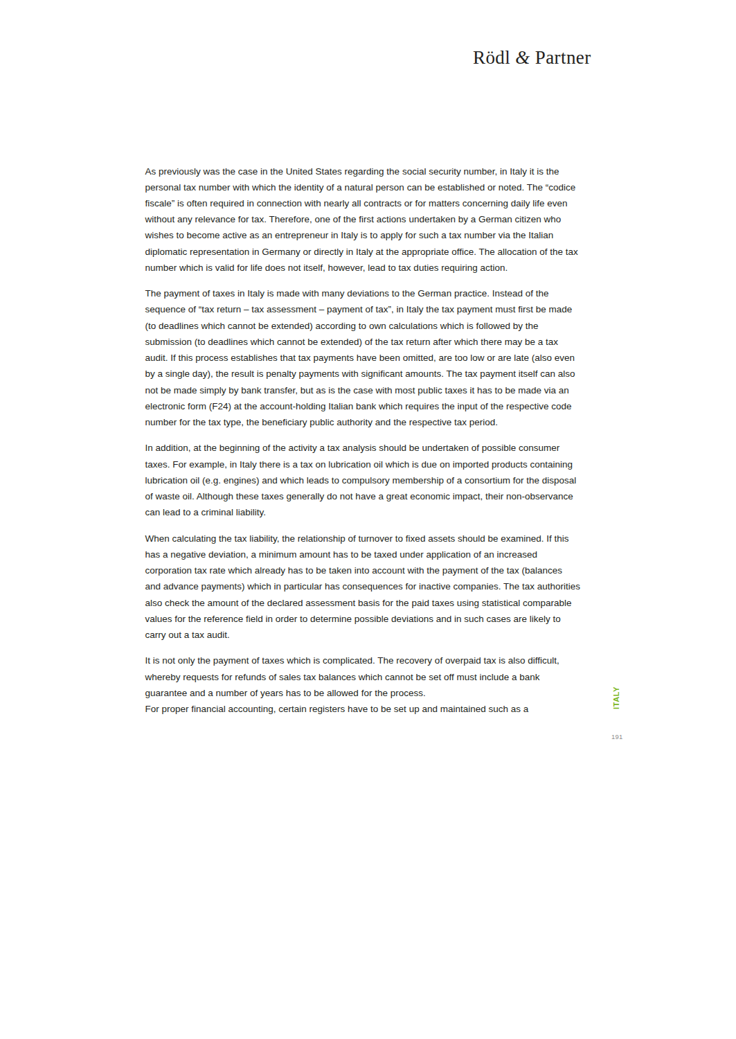Rödl & Partner
As previously was the case in the United States regarding the social security number, in Italy it is the personal tax number with which the identity of a natural person can be established or noted. The “codice fiscale” is often required in connection with nearly all contracts or for matters concerning daily life even without any relevance for tax. Therefore, one of the first actions undertaken by a German citizen who wishes to become active as an entrepreneur in Italy is to apply for such a tax number via the Italian diplomatic representation in Germany or directly in Italy at the appropriate office. The allocation of the tax number which is valid for life does not itself, however, lead to tax duties requiring action.
The payment of taxes in Italy is made with many deviations to the German practice. Instead of the sequence of “tax return – tax assessment – payment of tax”, in Italy the tax payment must first be made (to deadlines which cannot be extended) according to own calculations which is followed by the submission (to deadlines which cannot be extended) of the tax return after which there may be a tax audit. If this process establishes that tax payments have been omitted, are too low or are late (also even by a single day), the result is penalty payments with significant amounts. The tax payment itself can also not be made simply by bank transfer, but as is the case with most public taxes it has to be made via an electronic form (F24) at the account-holding Italian bank which requires the input of the respective code number for the tax type, the beneficiary public authority and the respective tax period.
In addition, at the beginning of the activity a tax analysis should be undertaken of possible consumer taxes. For example, in Italy there is a tax on lubrication oil which is due on imported products containing lubrication oil (e.g. engines) and which leads to compulsory membership of a consortium for the disposal of waste oil. Although these taxes generally do not have a great economic impact, their non-observance can lead to a criminal liability.
When calculating the tax liability, the relationship of turnover to fixed assets should be examined. If this has a negative deviation, a minimum amount has to be taxed under application of an increased corporation tax rate which already has to be taken into account with the payment of the tax (balances and advance payments) which in particular has consequences for inactive companies. The tax authorities also check the amount of the declared assessment basis for the paid taxes using statistical comparable values for the reference field in order to determine possible deviations and in such cases are likely to carry out a tax audit.
It is not only the payment of taxes which is complicated. The recovery of overpaid tax is also difficult, whereby requests for refunds of sales tax balances which cannot be set off must include a bank guarantee and a number of years has to be allowed for the process.
For proper financial accounting, certain registers have to be set up and maintained such as a
Italy
191